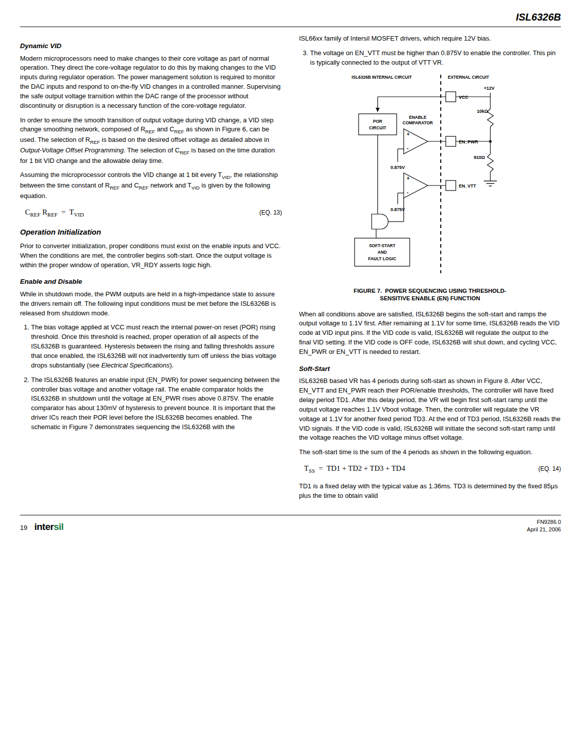ISL6326B
Dynamic VID
Modern microprocessors need to make changes to their core voltage as part of normal operation. They direct the core-voltage regulator to do this by making changes to the VID inputs during regulator operation. The power management solution is required to monitor the DAC inputs and respond to on-the-fly VID changes in a controlled manner. Supervising the safe output voltage transition within the DAC range of the processor without discontinuity or disruption is a necessary function of the core-voltage regulator.
In order to ensure the smooth transition of output voltage during VID change, a VID step change smoothing network, composed of RREF and CREF as shown in Figure 6, can be used. The selection of RREF is based on the desired offset voltage as detailed above in Output-Voltage Offset Programming. The selection of CREF is based on the time duration for 1 bit VID change and the allowable delay time.
Assuming the microprocessor controls the VID change at 1 bit every TVID, the relationship between the time constant of RREF and CREF network and TVID is given by the following equation.
CREF RREF = TVID (EQ. 13)
Operation Initialization
Prior to converter initialization, proper conditions must exist on the enable inputs and VCC. When the conditions are met, the controller begins soft-start. Once the output voltage is within the proper window of operation, VR_RDY asserts logic high.
Enable and Disable
While in shutdown mode, the PWM outputs are held in a high-impedance state to assure the drivers remain off. The following input conditions must be met before the ISL6326B is released from shutdown mode.
The bias voltage applied at VCC must reach the internal power-on reset (POR) rising threshold. Once this threshold is reached, proper operation of all aspects of the ISL6326B is guaranteed. Hysteresis between the rising and falling thresholds assure that once enabled, the ISL6326B will not inadvertently turn off unless the bias voltage drops substantially (see Electrical Specifications).
The ISL6326B features an enable input (EN_PWR) for power sequencing between the controller bias voltage and another voltage rail. The enable comparator holds the ISL6326B in shutdown until the voltage at EN_PWR rises above 0.875V. The enable comparator has about 130mV of hysteresis to prevent bounce. It is important that the driver ICs reach their POR level before the ISL6326B becomes enabled. The schematic in Figure 7 demonstrates sequencing the ISL6326B with the
ISL66xx family of Intersil MOSFET drivers, which require 12V bias.
The voltage on EN_VTT must be higher than 0.875V to enable the controller. This pin is typically connected to the output of VTT VR.
ISL6326B INTERNAL CIRCUIT EXTERNAL CIRCUIT VCC +12V POR CIRCUIT ENABLE COMPARATOR + - EN_PWR 10kΩ 910Ω 0.875V + - EN_VTT 0.875V SOFT-START AND FAULT LOGIC
FIGURE 7. POWER SEQUENCING USING THRESHOLD-
SENSITIVE ENABLE (EN) FUNCTION
When all conditions above are satisfied, ISL6326B begins the soft-start and ramps the output voltage to 1.1V first. After remaining at 1.1V for some time, ISL6326B reads the VID code at VID input pins. If the VID code is valid, ISL6326B will regulate the output to the final VID setting. If the VID code is OFF code, ISL6326B will shut down, and cycling VCC, EN_PWR or EN_VTT is needed to restart.
Soft-Start
ISL6326B based VR has 4 periods during soft-start as shown in Figure 8. After VCC, EN_VTT and EN_PWR reach their POR/enable thresholds, The controller will have fixed delay period TD1. After this delay period, the VR will begin first soft-start ramp until the output voltage reaches 1.1V Vboot voltage. Then, the controller will regulate the VR voltage at 1.1V for another fixed period TD3. At the end of TD3 period, ISL6326B reads the VID signals. If the VID code is valid, ISL6326B will initiate the second soft-start ramp until the voltage reaches the VID voltage minus offset voltage.
The soft-start time is the sum of the 4 periods as shown in the following equation.
TSS = TD1 + TD2 + TD3 + TD4 (EQ. 14)
TD1 is a fixed delay with the typical value as 1.36ms. TD3 is determined by the fixed 85µs plus the time to obtain valid
19 intersil
FN9286.0
April 21, 2006